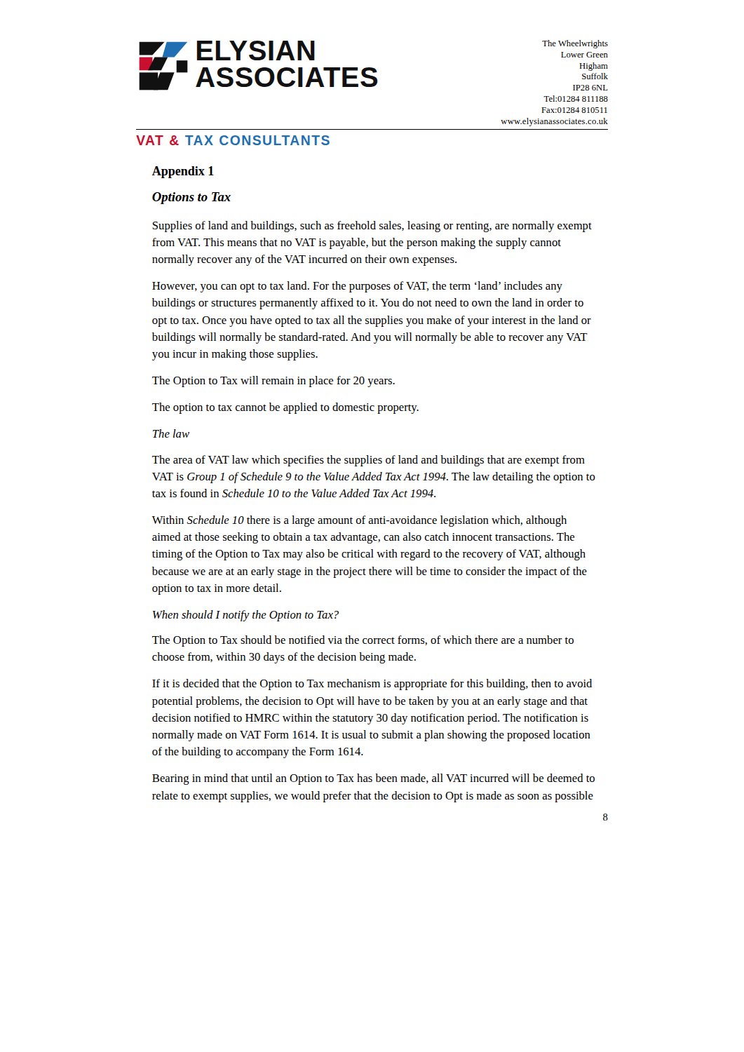ELYSIAN ASSOCIATES
The Wheelwrights
Lower Green
Higham
Suffolk
IP28 6NL
Tel:01284 811188
Fax:01284 810511
www.elysianassociates.co.uk
VAT & TAX CONSULTANTS
Appendix 1
Options to Tax
Supplies of land and buildings, such as freehold sales, leasing or renting, are normally exempt from VAT. This means that no VAT is payable, but the person making the supply cannot normally recover any of the VAT incurred on their own expenses.
However, you can opt to tax land. For the purposes of VAT, the term ‘land’ includes any buildings or structures permanently affixed to it. You do not need to own the land in order to opt to tax. Once you have opted to tax all the supplies you make of your interest in the land or buildings will normally be standard-rated. And you will normally be able to recover any VAT you incur in making those supplies.
The Option to Tax will remain in place for 20 years.
The option to tax cannot be applied to domestic property.
The law
The area of VAT law which specifies the supplies of land and buildings that are exempt from VAT is Group 1 of Schedule 9 to the Value Added Tax Act 1994. The law detailing the option to tax is found in Schedule 10 to the Value Added Tax Act 1994.
Within Schedule 10 there is a large amount of anti-avoidance legislation which, although aimed at those seeking to obtain a tax advantage, can also catch innocent transactions. The timing of the Option to Tax may also be critical with regard to the recovery of VAT, although because we are at an early stage in the project there will be time to consider the impact of the option to tax in more detail.
When should I notify the Option to Tax?
The Option to Tax should be notified via the correct forms, of which there are a number to choose from, within 30 days of the decision being made.
If it is decided that the Option to Tax mechanism is appropriate for this building, then to avoid potential problems, the decision to Opt will have to be taken by you at an early stage and that decision notified to HMRC within the statutory 30 day notification period. The notification is normally made on VAT Form 1614. It is usual to submit a plan showing the proposed location of the building to accompany the Form 1614.
Bearing in mind that until an Option to Tax has been made, all VAT incurred will be deemed to relate to exempt supplies, we would prefer that the decision to Opt is made as soon as possible
8